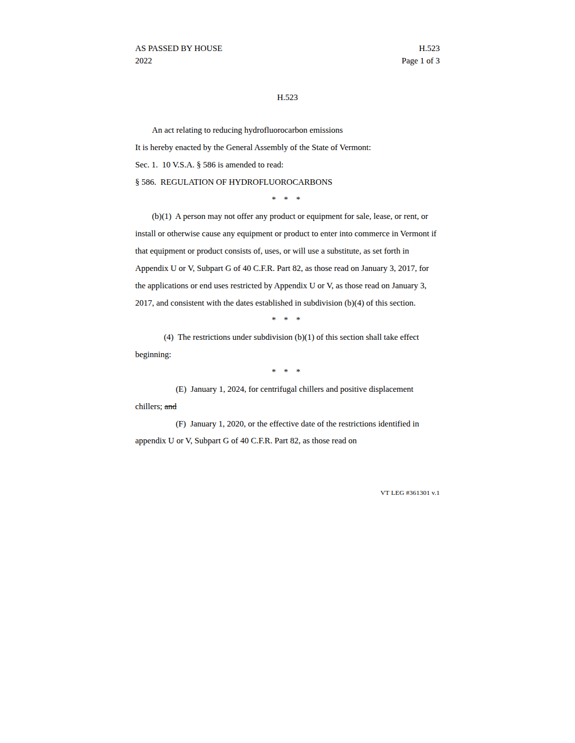AS PASSED BY HOUSE 2022
H.523 Page 1 of 3
H.523
An act relating to reducing hydrofluorocarbon emissions
It is hereby enacted by the General Assembly of the State of Vermont:
Sec. 1. 10 V.S.A. § 586 is amended to read:
§ 586. REGULATION OF HYDROFLUOROCARBONS
* * *
(b)(1) A person may not offer any product or equipment for sale, lease, or rent, or install or otherwise cause any equipment or product to enter into commerce in Vermont if that equipment or product consists of, uses, or will use a substitute, as set forth in Appendix U or V, Subpart G of 40 C.F.R. Part 82, as those read on January 3, 2017, for the applications or end uses restricted by Appendix U or V, as those read on January 3, 2017, and consistent with the dates established in subdivision (b)(4) of this section.
* * *
(4) The restrictions under subdivision (b)(1) of this section shall take effect beginning:
* * *
(E) January 1, 2024, for centrifugal chillers and positive displacement chillers; and
(F) January 1, 2020, or the effective date of the restrictions identified in appendix U or V, Subpart G of 40 C.F.R. Part 82, as those read on
VT LEG #361301 v.1